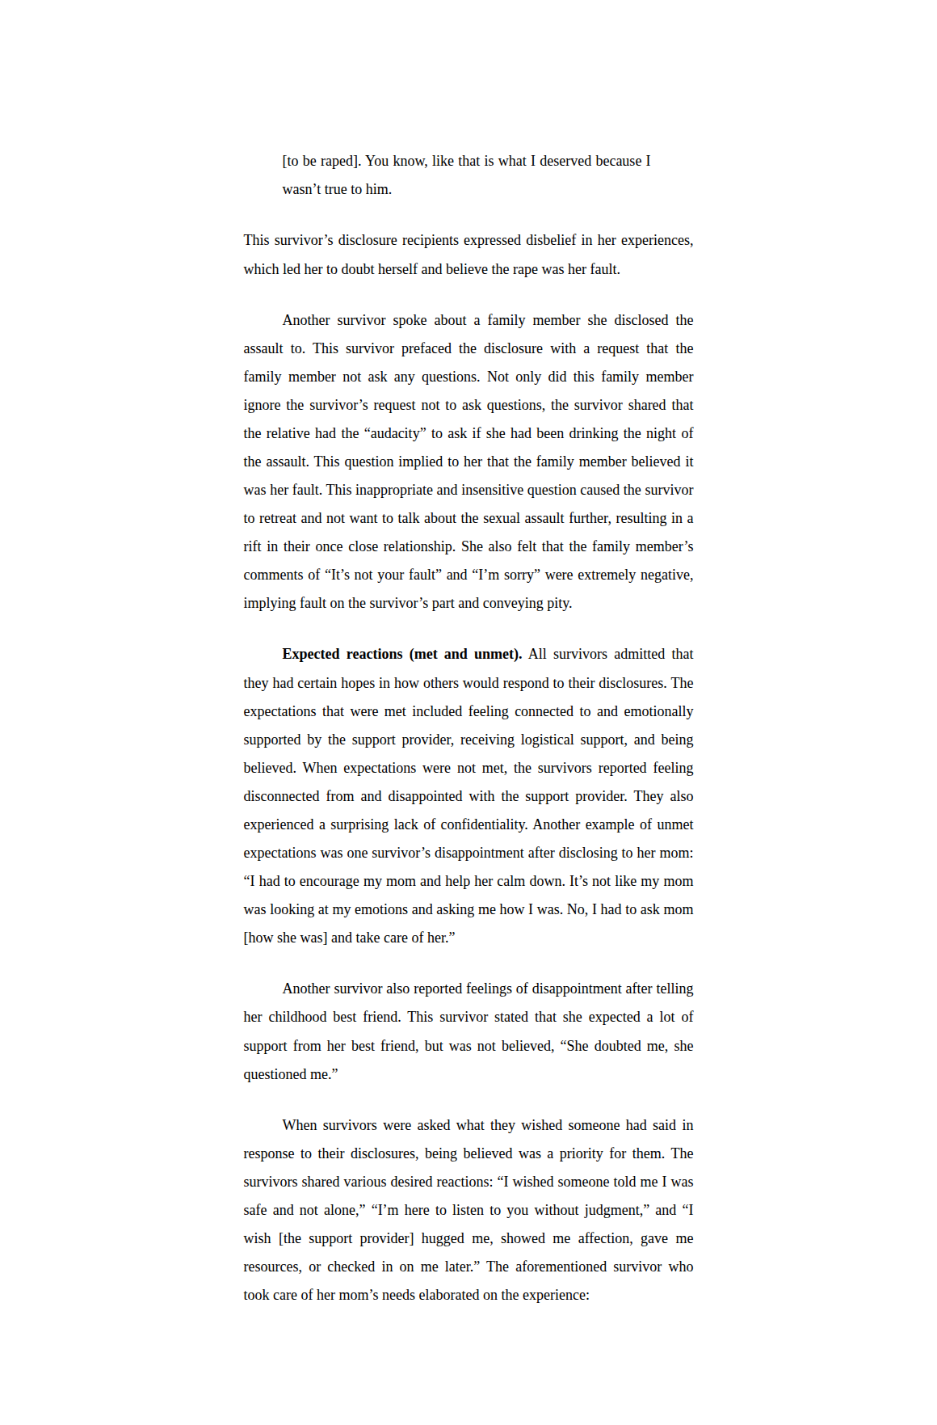[to be raped]. You know, like that is what I deserved because I wasn’t true to him.
This survivor’s disclosure recipients expressed disbelief in her experiences, which led her to doubt herself and believe the rape was her fault.
Another survivor spoke about a family member she disclosed the assault to. This survivor prefaced the disclosure with a request that the family member not ask any questions. Not only did this family member ignore the survivor’s request not to ask questions, the survivor shared that the relative had the “audacity” to ask if she had been drinking the night of the assault. This question implied to her that the family member believed it was her fault. This inappropriate and insensitive question caused the survivor to retreat and not want to talk about the sexual assault further, resulting in a rift in their once close relationship. She also felt that the family member’s comments of “It’s not your fault” and “I’m sorry” were extremely negative, implying fault on the survivor’s part and conveying pity.
Expected reactions (met and unmet). All survivors admitted that they had certain hopes in how others would respond to their disclosures. The expectations that were met included feeling connected to and emotionally supported by the support provider, receiving logistical support, and being believed. When expectations were not met, the survivors reported feeling disconnected from and disappointed with the support provider. They also experienced a surprising lack of confidentiality. Another example of unmet expectations was one survivor’s disappointment after disclosing to her mom: “I had to encourage my mom and help her calm down. It’s not like my mom was looking at my emotions and asking me how I was. No, I had to ask mom [how she was] and take care of her.”
Another survivor also reported feelings of disappointment after telling her childhood best friend. This survivor stated that she expected a lot of support from her best friend, but was not believed, “She doubted me, she questioned me.”
When survivors were asked what they wished someone had said in response to their disclosures, being believed was a priority for them. The survivors shared various desired reactions: “I wished someone told me I was safe and not alone,” “I’m here to listen to you without judgment,” and “I wish [the support provider] hugged me, showed me affection, gave me resources, or checked in on me later.” The aforementioned survivor who took care of her mom’s needs elaborated on the experience: